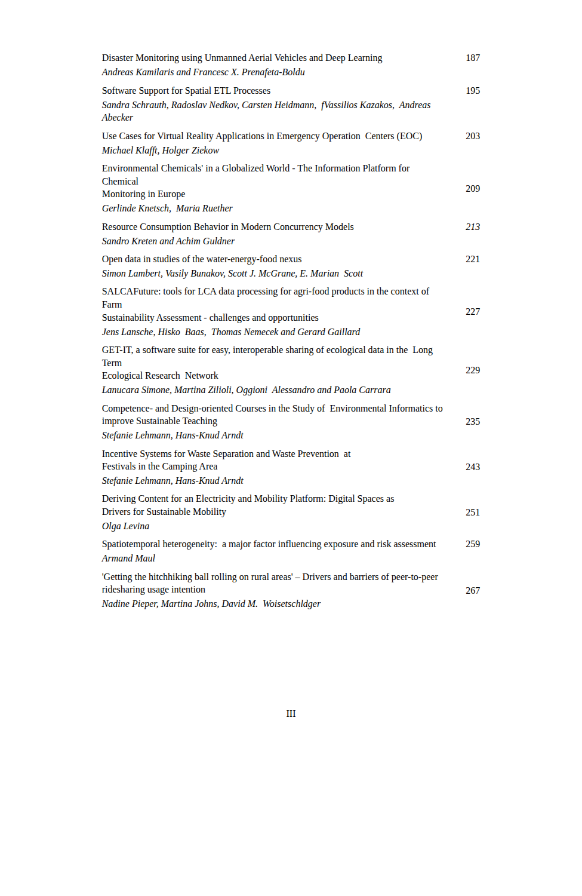| Disaster Monitoring using Unmanned Aerial Vehicles and Deep Learning Andreas Kamilaris and Francesc X. Prenafeta-Boldu | 187 |
| Software Support for Spatial ETL Processes Sandra Schrauth, Radoslav Nedkov, Carsten Heidmann, fVassilios Kazakos, Andreas Abecker | 195 |
| Use Cases for Virtual Reality Applications in Emergency Operation Centers (EOC) Michael Klafft, Holger Ziekow | 203 |
| Environmental Chemicals' in a Globalized World - The Information Platform for Chemical Monitoring in Europe Gerlinde Knetsch, Maria Ruether | 209 |
| Resource Consumption Behavior in Modern Concurrency Models Sandro Kreten and Achim Guldner | 213 |
| Open data in studies of the water-energy-food nexus Simon Lambert, Vasily Bunakov, Scott J. McGrane, E. Marian Scott | 221 |
| SALCAFuture: tools for LCA data processing for agri-food products in the context of Farm Sustainability Assessment - challenges and opportunities Jens Lansche, Hisko Baas, Thomas Nemecek and Gerard Gaillard | 227 |
| GET-IT, a software suite for easy, interoperable sharing of ecological data in the Long Term Ecological Research Network Lanucara Simone, Martina Zilioli, Oggioni Alessandro and Paola Carrara | 229 |
| Competence- and Design-oriented Courses in the Study of Environmental Informatics to improve Sustainable Teaching Stefanie Lehmann, Hans-Knud Arndt | 235 |
| Incentive Systems for Waste Separation and Waste Prevention at Festivals in the Camping Area Stefanie Lehmann, Hans-Knud Arndt | 243 |
| Deriving Content for an Electricity and Mobility Platform: Digital Spaces as Drivers for Sustainable Mobility Olga Levina | 251 |
| Spatiotemporal heterogeneity: a major factor influencing exposure and risk assessment Armand Maul | 259 |
| 'Getting the hitchhiking ball rolling on rural areas' – Drivers and barriers of peer-to-peer ridesharing usage intention Nadine Pieper, Martina Johns, David M. Woisetschldger | 267 |
III